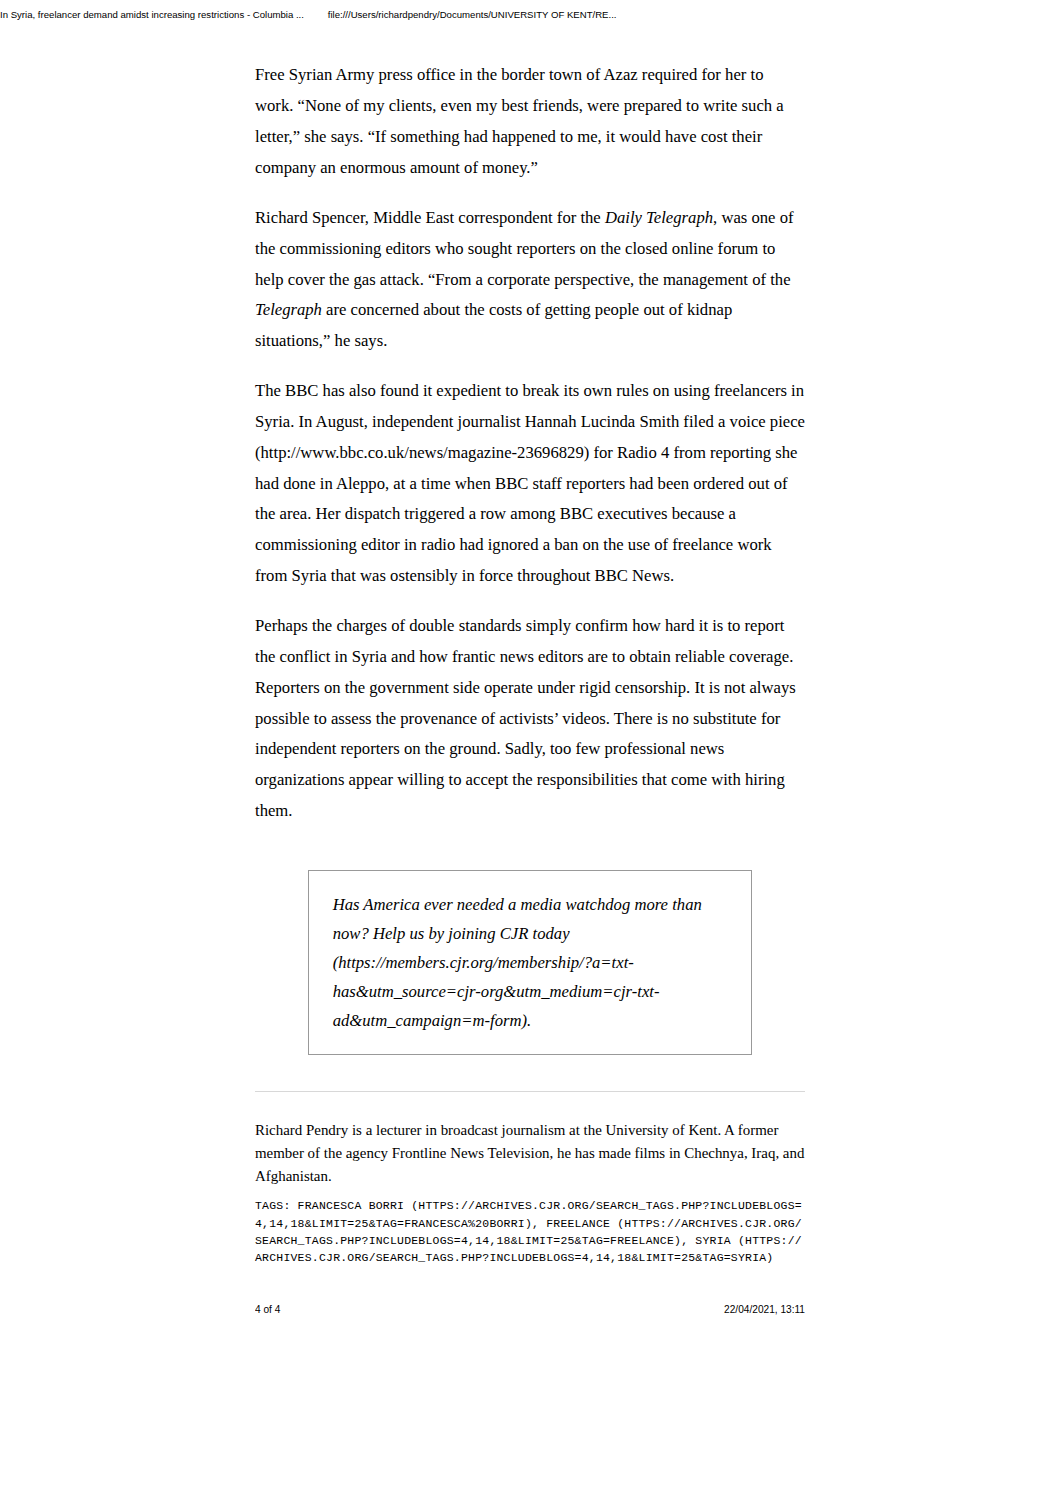In Syria, freelancer demand amidst increasing restrictions - Columbia ... file:///Users/richardpendry/Documents/UNIVERSITY OF KENT/RE...
Free Syrian Army press office in the border town of Azaz required for her to work. “None of my clients, even my best friends, were prepared to write such a letter,” she says. “If something had happened to me, it would have cost their company an enormous amount of money.”
Richard Spencer, Middle East correspondent for the Daily Telegraph, was one of the commissioning editors who sought reporters on the closed online forum to help cover the gas attack. “From a corporate perspective, the management of the Telegraph are concerned about the costs of getting people out of kidnap situations,” he says.
The BBC has also found it expedient to break its own rules on using freelancers in Syria. In August, independent journalist Hannah Lucinda Smith filed a voice piece (http://www.bbc.co.uk/news/magazine-23696829) for Radio 4 from reporting she had done in Aleppo, at a time when BBC staff reporters had been ordered out of the area. Her dispatch triggered a row among BBC executives because a commissioning editor in radio had ignored a ban on the use of freelance work from Syria that was ostensibly in force throughout BBC News.
Perhaps the charges of double standards simply confirm how hard it is to report the conflict in Syria and how frantic news editors are to obtain reliable coverage. Reporters on the government side operate under rigid censorship. It is not always possible to assess the provenance of activists’ videos. There is no substitute for independent reporters on the ground. Sadly, too few professional news organizations appear willing to accept the responsibilities that come with hiring them.
Has America ever needed a media watchdog more than now? Help us by joining CJR today (https://members.cjr.org/membership/?a=txt-has&utm_source=cjr-org&utm_medium=cjr-txt-ad&utm_campaign=m-form).
Richard Pendry is a lecturer in broadcast journalism at the University of Kent. A former member of the agency Frontline News Television, he has made films in Chechnya, Iraq, and Afghanistan.
TAGS: FRANCESCA BORRI (HTTPS://ARCHIVES.CJR.ORG/SEARCH_TAGS.PHP?INCLUDEBLOGS=4,14,18&LIMIT=25&TAG=FRANCESCA%20BORRI), FREELANCE (HTTPS://ARCHIVES.CJR.ORG/SEARCH_TAGS.PHP?INCLUDEBLOGS=4,14,18&LIMIT=25&TAG=FREELANCE), SYRIA (HTTPS://ARCHIVES.CJR.ORG/SEARCH_TAGS.PHP?INCLUDEBLOGS=4,14,18&LIMIT=25&TAG=SYRIA)
4 of 4 22/04/2021, 13:11